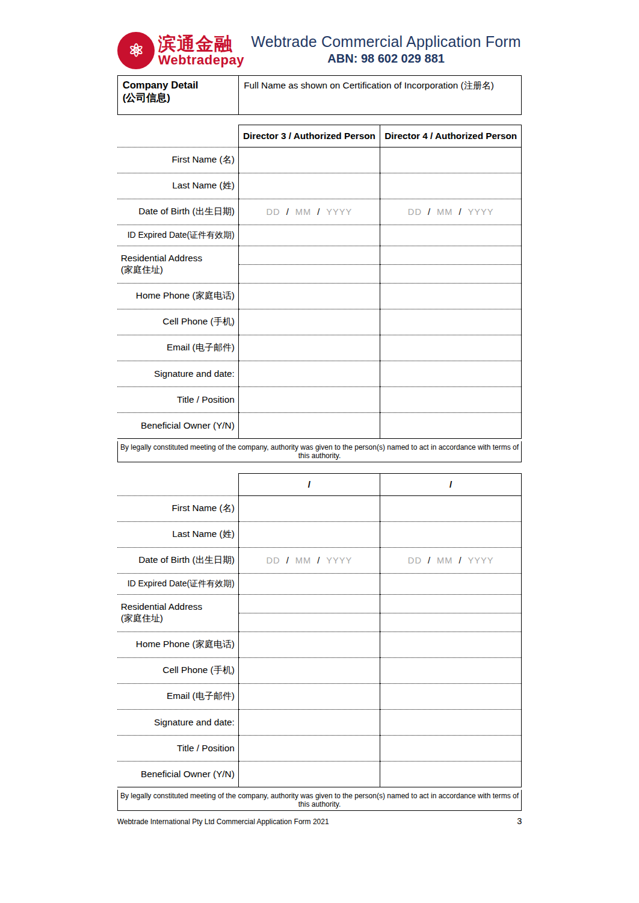⚛
滨通金融
Webtradepay
Webtrade Commercial Application Form
ABN: 98 602 029 881
| Company Detail (公司信息) | Full Name as shown on Certification of Incorporation (注册名) |
| | Director 3 / Authorized Person | Director 4 / Authorized Person |
| --- | --- | --- |
| First Name (名) | | |
| Last Name (姓) | | |
| Date of Birth (出生日期) | DD / MM / YYYY | DD / MM / YYYY |
| ID Expired Date(证件有效期) | | |
| Residential Address (家庭住址) | | |
| Home Phone (家庭电话) | | |
| Cell Phone (手机) | | |
| Email (电子邮件) | | |
| Signature and date: | | |
| Title / Position | | |
| Beneficial Owner (Y/N) | | |
By legally constituted meeting of the company, authority was given to the person(s) named to act in accordance with terms of this authority.
| | / | / |
| --- | --- | --- |
| First Name (名) | | |
| Last Name (姓) | | |
| Date of Birth (出生日期) | DD / MM / YYYY | DD / MM / YYYY |
| ID Expired Date(证件有效期) | | |
| Residential Address (家庭住址) | | |
| Home Phone (家庭电话) | | |
| Cell Phone (手机) | | |
| Email (电子邮件) | | |
| Signature and date: | | |
| Title / Position | | |
| Beneficial Owner (Y/N) | | |
By legally constituted meeting of the company, authority was given to the person(s) named to act in accordance with terms of this authority.
Webtrade International Pty Ltd Commercial Application Form 2021
3